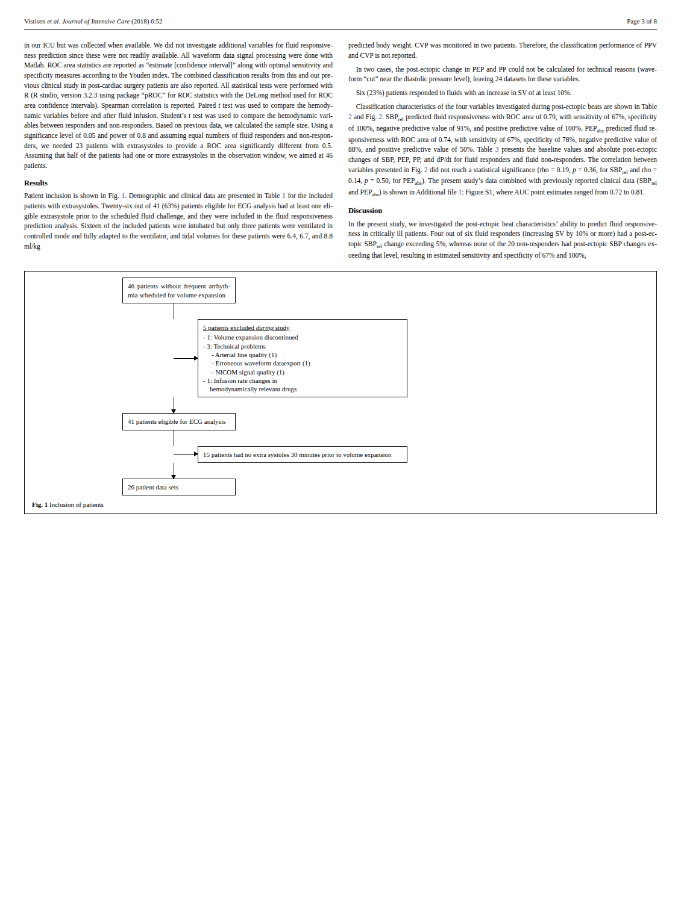Vistisen et al. Journal of Intensive Care (2018) 6:52 Page 3 of 8
in our ICU but was collected when available. We did not investigate additional variables for fluid responsiveness prediction since these were not readily available. All waveform data signal processing were done with Matlab. ROC area statistics are reported as “estimate [confidence interval]” along with optimal sensitivity and specificity measures according to the Youden index. The combined classification results from this and our previous clinical study in post-cardiac surgery patients are also reported. All statistical tests were performed with R (R studio, version 3.2.3 using package “pROC” for ROC statistics with the DeLong method used for ROC area confidence intervals). Spearman correlation is reported. Paired t test was used to compare the hemodynamic variables before and after fluid infusion. Student’s t test was used to compare the hemodynamic variables between responders and non-responders. Based on previous data, we calculated the sample size. Using a significance level of 0.05 and power of 0.8 and assuming equal numbers of fluid responders and non-responders, we needed 23 patients with extrasystoles to provide a ROC area significantly different from 0.5. Assuming that half of the patients had one or more extrasystoles in the observation window, we aimed at 46 patients.
Results
Patient inclusion is shown in Fig. 1. Demographic and clinical data are presented in Table 1 for the included patients with extrasystoles. Twenty-six out of 41 (63%) patients eligible for ECG analysis had at least one eligible extrasystole prior to the scheduled fluid challenge, and they were included in the fluid responsiveness prediction analysis. Sixteen of the included patients were intubated but only three patients were ventilated in controlled mode and fully adapted to the ventilator, and tidal volumes for these patients were 6.4, 6.7, and 8.8 ml/kg
predicted body weight. CVP was monitored in two patients. Therefore, the classification performance of PPV and CVP is not reported.
In two cases, the post-ectopic change in PEP and PP could not be calculated for technical reasons (waveform “cut” near the diastolic pressure level), leaving 24 datasets for these variables.
Six (23%) patients responded to fluids with an increase in SV of at least 10%.
Classification characteristics of the four variables investigated during post-ectopic beats are shown in Table 2 and Fig. 2. SBPrel predicted fluid responsiveness with ROC area of 0.79, with sensitivity of 67%, specificity of 100%, negative predictive value of 91%, and positive predictive value of 100%. PEPabs predicted fluid responsiveness with ROC area of 0.74, with sensitivity of 67%, specificity of 78%, negative predictive value of 88%, and positive predictive value of 50%. Table 3 presents the baseline values and absolute post-ectopic changes of SBP, PEP, PP, and dP/dt for fluid responders and fluid non-responders. The correlation between variables presented in Fig. 2 did not reach a statistical significance (rho = 0.19, p = 0.36, for SBPrel and rho = 0.14, p = 0.50, for PEPabs). The present study’s data combined with previously reported clinical data (SBPrel and PEPabs) is shown in Additional file 1: Figure S1, where AUC point estimates ranged from 0.72 to 0.81.
Discussion
In the present study, we investigated the post-ectopic beat characteristics’ ability to predict fluid responsiveness in critically ill patients. Four out of six fluid responders (increasing SV by 10% or more) had a post-ectopic SBPrel change exceeding 5%, whereas none of the 20 non-responders had post-ectopic SBP changes exceeding that level, resulting in estimated sensitivity and specificity of 67% and 100%,
46 patients without frequent arrhythmia scheduled for volume expansion
5 patients excluded during study
- 1: Volume expansion discontinued
- 3: Technical problems
- Arterial line quality (1)
- Erroneous waveform dataexport (1)
- NICOM signal quality (1)
- 1: Infusion rate changes in
hemodynamically relevant drugs
41 patients eligible for ECG analysis
15 patients had no extra systoles 30 minutes prior to volume expansion
26 patient data sets
Fig. 1 Inclusion of patients